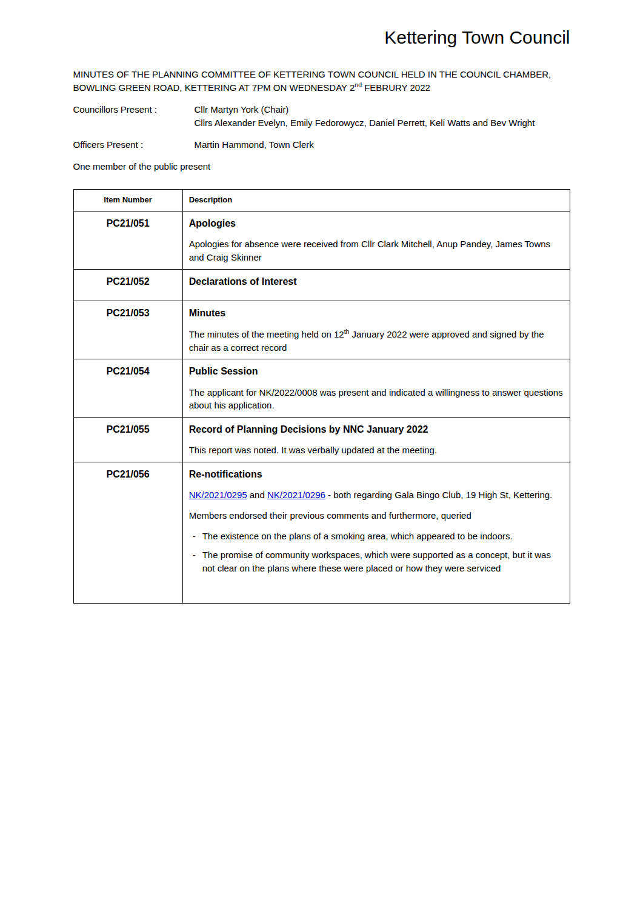Kettering Town Council
MINUTES OF THE PLANNING COMMITTEE OF KETTERING TOWN COUNCIL HELD IN THE COUNCIL CHAMBER, BOWLING GREEN ROAD, KETTERING AT 7PM ON WEDNESDAY 2nd FEBRURY 2022
Councillors Present :
Cllr Martyn York (Chair)
Cllrs Alexander Evelyn, Emily Fedorowycz, Daniel Perrett, Keli Watts and Bev Wright
Officers Present :
Martin Hammond, Town Clerk
One member of the public present
| Item Number | Description |
| --- | --- |
| PC21/051 | Apologies Apologies for absence were received from Cllr Clark Mitchell, Anup Pandey, James Towns and Craig Skinner |
| PC21/052 | Declarations of Interest |
| PC21/053 | Minutes The minutes of the meeting held on 12 th January 2022 were approved and signed by the chair as a correct record |
| PC21/054 | Public Session The applicant for NK/2022/0008 was present and indicated a willingness to answer questions about his application. |
| PC21/055 | Record of Planning Decisions by NNC January 2022 This report was noted. It was verbally updated at the meeting. |
| PC21/056 | Re-notifications NK/2021/0295 and NK/2021/0296 - both regarding Gala Bingo Club, 19 High St, Kettering. Members endorsed their previous comments and furthermore, queried The existence on the plans of a smoking area, which appeared to be indoors. The promise of community workspaces, which were supported as a concept, but it was not clear on the plans where these were placed or how they were serviced |